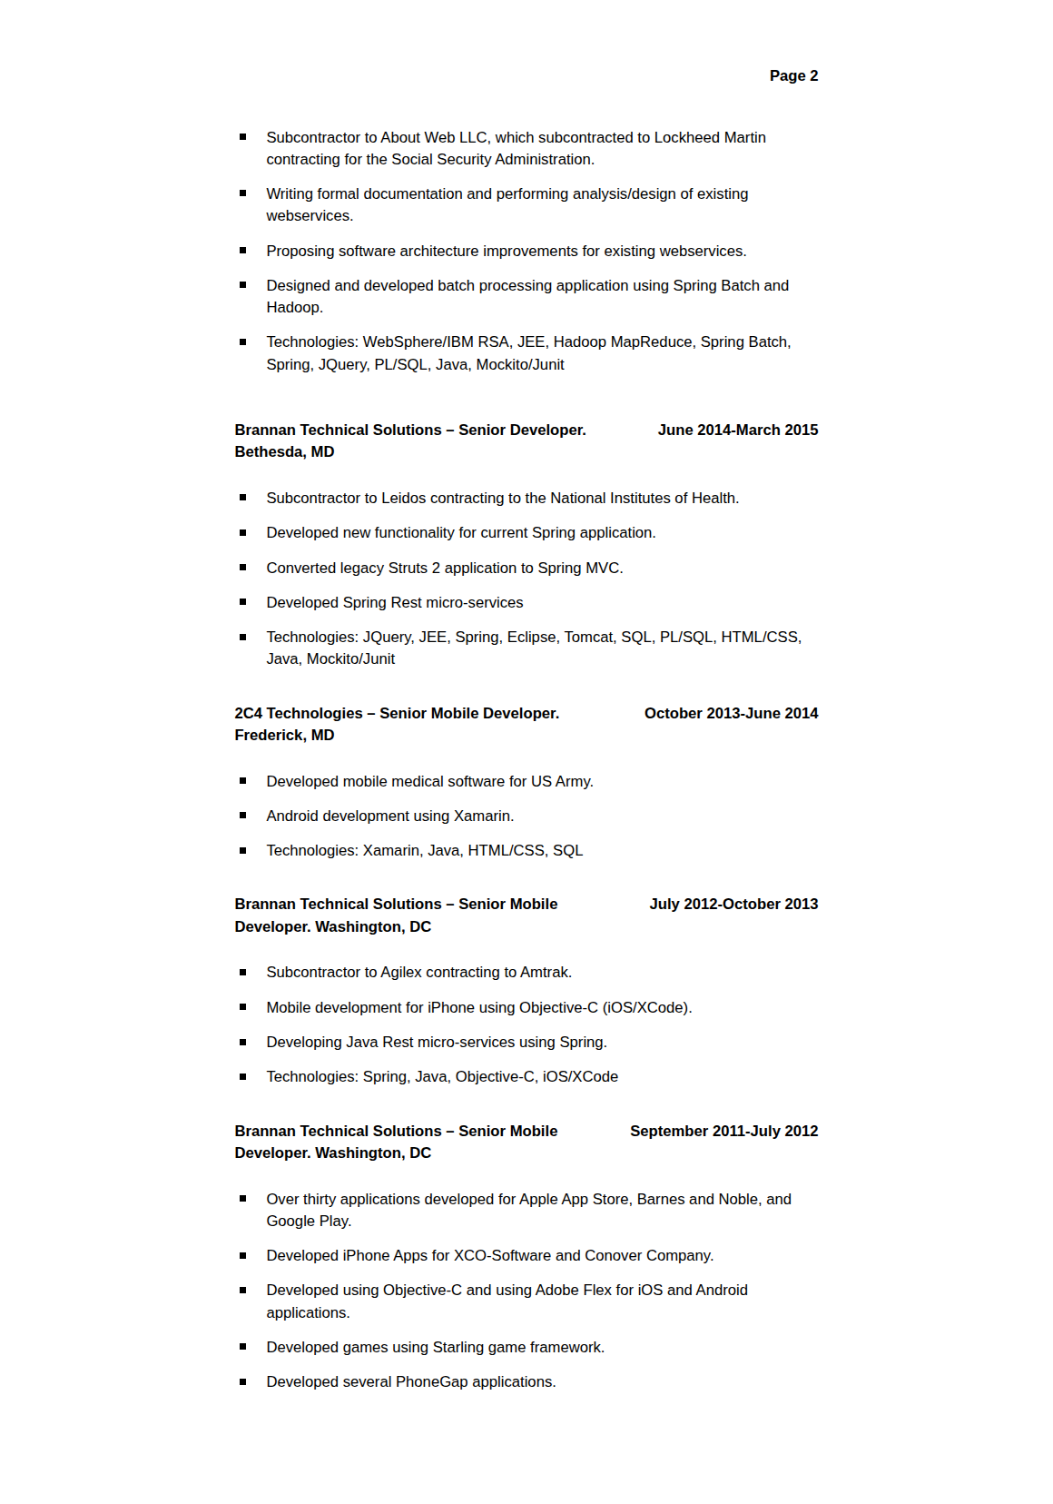Page 2
Subcontractor to About Web LLC, which subcontracted to Lockheed Martin contracting for the Social Security Administration.
Writing formal documentation and performing analysis/design of existing webservices.
Proposing software architecture improvements for existing webservices.
Designed and developed batch processing application using Spring Batch and Hadoop.
Technologies: WebSphere/IBM RSA, JEE, Hadoop MapReduce, Spring Batch, Spring, JQuery, PL/SQL, Java, Mockito/Junit
Brannan Technical Solutions – Senior Developer. Bethesda, MD June 2014-March 2015
Subcontractor to Leidos contracting to the National Institutes of Health.
Developed new functionality for current Spring application.
Converted legacy Struts 2 application to Spring MVC.
Developed Spring Rest micro-services
Technologies: JQuery, JEE, Spring, Eclipse, Tomcat, SQL, PL/SQL, HTML/CSS, Java, Mockito/Junit
2C4 Technologies – Senior Mobile Developer. Frederick, MD October 2013-June 2014
Developed mobile medical software for US Army.
Android development using Xamarin.
Technologies: Xamarin, Java, HTML/CSS, SQL
Brannan Technical Solutions – Senior Mobile Developer. Washington, DC July 2012-October 2013
Subcontractor to Agilex contracting to Amtrak.
Mobile development for iPhone using Objective-C (iOS/XCode).
Developing Java Rest micro-services using Spring.
Technologies: Spring, Java, Objective-C, iOS/XCode
Brannan Technical Solutions – Senior Mobile Developer. Washington, DC September 2011-July 2012
Over thirty applications developed for Apple App Store, Barnes and Noble, and Google Play.
Developed iPhone Apps for XCO-Software and Conover Company.
Developed using Objective-C and using Adobe Flex for iOS and Android applications.
Developed games using Starling game framework.
Developed several PhoneGap applications.